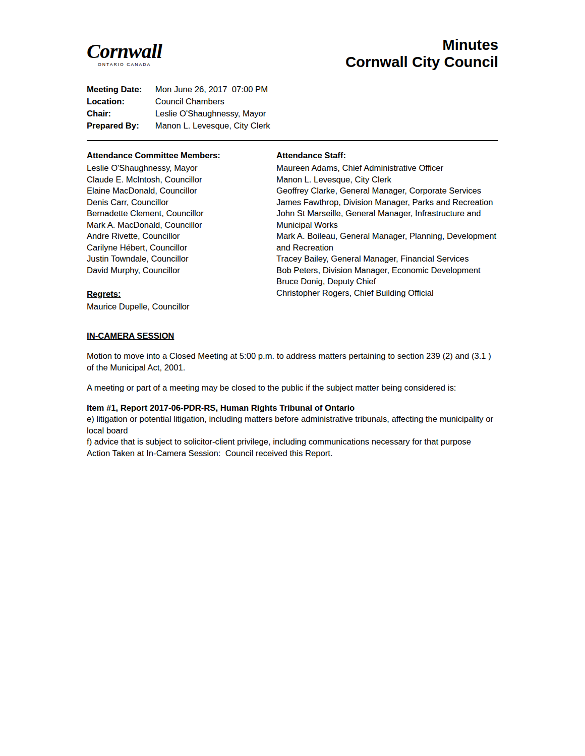Cornwall
ONTARIO CANADA
Minutes
Cornwall City Council
| Meeting Date: | Mon June 26, 2017 07:00 PM |
| Location: | Council Chambers |
| Chair: | Leslie O'Shaughnessy, Mayor |
| Prepared By: | Manon L. Levesque, City Clerk |
Attendance Committee Members:
Leslie O'Shaughnessy, Mayor
Claude E. McIntosh, Councillor
Elaine MacDonald, Councillor
Denis Carr, Councillor
Bernadette Clement, Councillor
Mark A. MacDonald, Councillor
Andre Rivette, Councillor
Carilyne Hébert, Councillor
Justin Towndale, Councillor
David Murphy, Councillor
Regrets:
Maurice Dupelle, Councillor
Attendance Staff:
Maureen Adams, Chief Administrative Officer
Manon L. Levesque, City Clerk
Geoffrey Clarke, General Manager, Corporate Services
James Fawthrop, Division Manager, Parks and Recreation
John St Marseille, General Manager, Infrastructure and Municipal Works
Mark A. Boileau, General Manager, Planning, Development and Recreation
Tracey Bailey, General Manager, Financial Services
Bob Peters, Division Manager, Economic Development
Bruce Donig, Deputy Chief
Christopher Rogers, Chief Building Official
IN-CAMERA SESSION
Motion to move into a Closed Meeting at 5:00 p.m. to address matters pertaining to section 239 (2) and (3.1 ) of the Municipal Act, 2001.
A meeting or part of a meeting may be closed to the public if the subject matter being considered is:
Item #1, Report 2017-06-PDR-RS, Human Rights Tribunal of Ontario
e) litigation or potential litigation, including matters before administrative tribunals, affecting the municipality or local board
f) advice that is subject to solicitor-client privilege, including communications necessary for that purpose
Action Taken at In-Camera Session: Council received this Report.